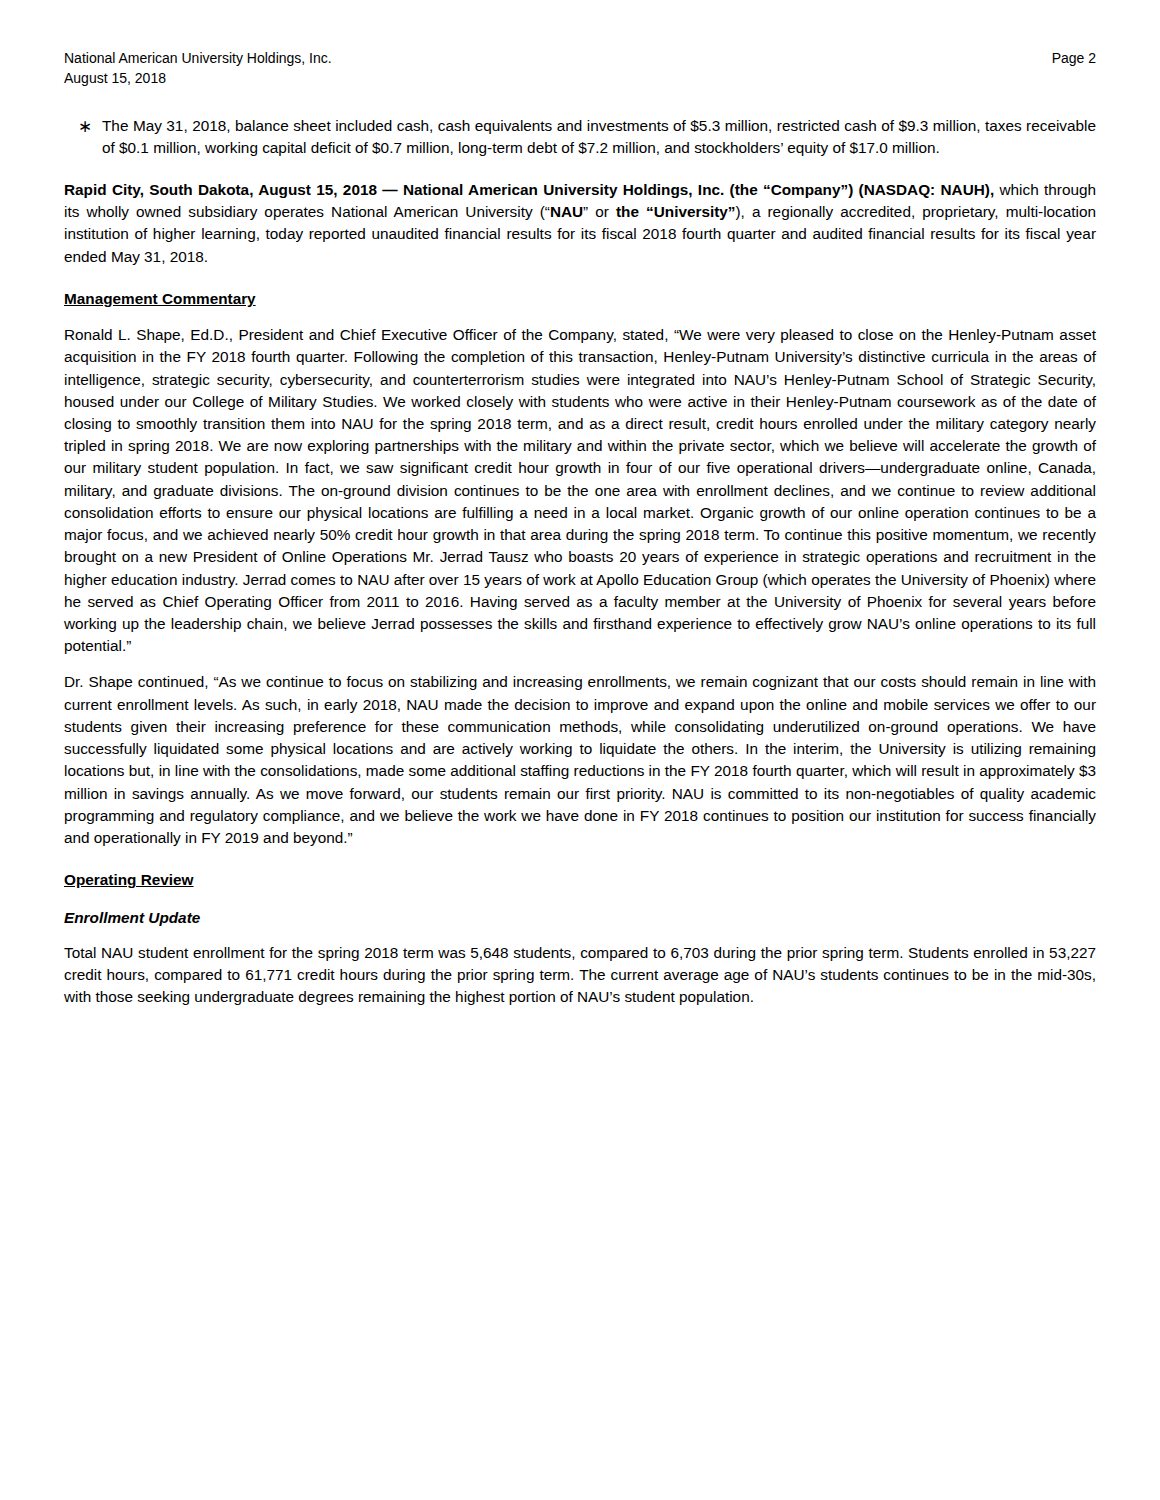National American University Holdings, Inc.
August 15, 2018
Page 2
The May 31, 2018, balance sheet included cash, cash equivalents and investments of $5.3 million, restricted cash of $9.3 million, taxes receivable of $0.1 million, working capital deficit of $0.7 million, long-term debt of $7.2 million, and stockholders’ equity of $17.0 million.
Rapid City, South Dakota, August 15, 2018 — National American University Holdings, Inc. (the “Company”) (NASDAQ: NAUH), which through its wholly owned subsidiary operates National American University (“NAU” or the “University”), a regionally accredited, proprietary, multi-location institution of higher learning, today reported unaudited financial results for its fiscal 2018 fourth quarter and audited financial results for its fiscal year ended May 31, 2018.
Management Commentary
Ronald L. Shape, Ed.D., President and Chief Executive Officer of the Company, stated, “We were very pleased to close on the Henley-Putnam asset acquisition in the FY 2018 fourth quarter. Following the completion of this transaction, Henley-Putnam University’s distinctive curricula in the areas of intelligence, strategic security, cybersecurity, and counterterrorism studies were integrated into NAU’s Henley-Putnam School of Strategic Security, housed under our College of Military Studies. We worked closely with students who were active in their Henley-Putnam coursework as of the date of closing to smoothly transition them into NAU for the spring 2018 term, and as a direct result, credit hours enrolled under the military category nearly tripled in spring 2018. We are now exploring partnerships with the military and within the private sector, which we believe will accelerate the growth of our military student population. In fact, we saw significant credit hour growth in four of our five operational drivers—undergraduate online, Canada, military, and graduate divisions. The on-ground division continues to be the one area with enrollment declines, and we continue to review additional consolidation efforts to ensure our physical locations are fulfilling a need in a local market. Organic growth of our online operation continues to be a major focus, and we achieved nearly 50% credit hour growth in that area during the spring 2018 term. To continue this positive momentum, we recently brought on a new President of Online Operations Mr. Jerrad Tausz who boasts 20 years of experience in strategic operations and recruitment in the higher education industry. Jerrad comes to NAU after over 15 years of work at Apollo Education Group (which operates the University of Phoenix) where he served as Chief Operating Officer from 2011 to 2016. Having served as a faculty member at the University of Phoenix for several years before working up the leadership chain, we believe Jerrad possesses the skills and firsthand experience to effectively grow NAU’s online operations to its full potential.”
Dr. Shape continued, “As we continue to focus on stabilizing and increasing enrollments, we remain cognizant that our costs should remain in line with current enrollment levels. As such, in early 2018, NAU made the decision to improve and expand upon the online and mobile services we offer to our students given their increasing preference for these communication methods, while consolidating underutilized on-ground operations. We have successfully liquidated some physical locations and are actively working to liquidate the others. In the interim, the University is utilizing remaining locations but, in line with the consolidations, made some additional staffing reductions in the FY 2018 fourth quarter, which will result in approximately $3 million in savings annually. As we move forward, our students remain our first priority. NAU is committed to its non-negotiables of quality academic programming and regulatory compliance, and we believe the work we have done in FY 2018 continues to position our institution for success financially and operationally in FY 2019 and beyond.”
Operating Review
Enrollment Update
Total NAU student enrollment for the spring 2018 term was 5,648 students, compared to 6,703 during the prior spring term. Students enrolled in 53,227 credit hours, compared to 61,771 credit hours during the prior spring term. The current average age of NAU’s students continues to be in the mid-30s, with those seeking undergraduate degrees remaining the highest portion of NAU’s student population.